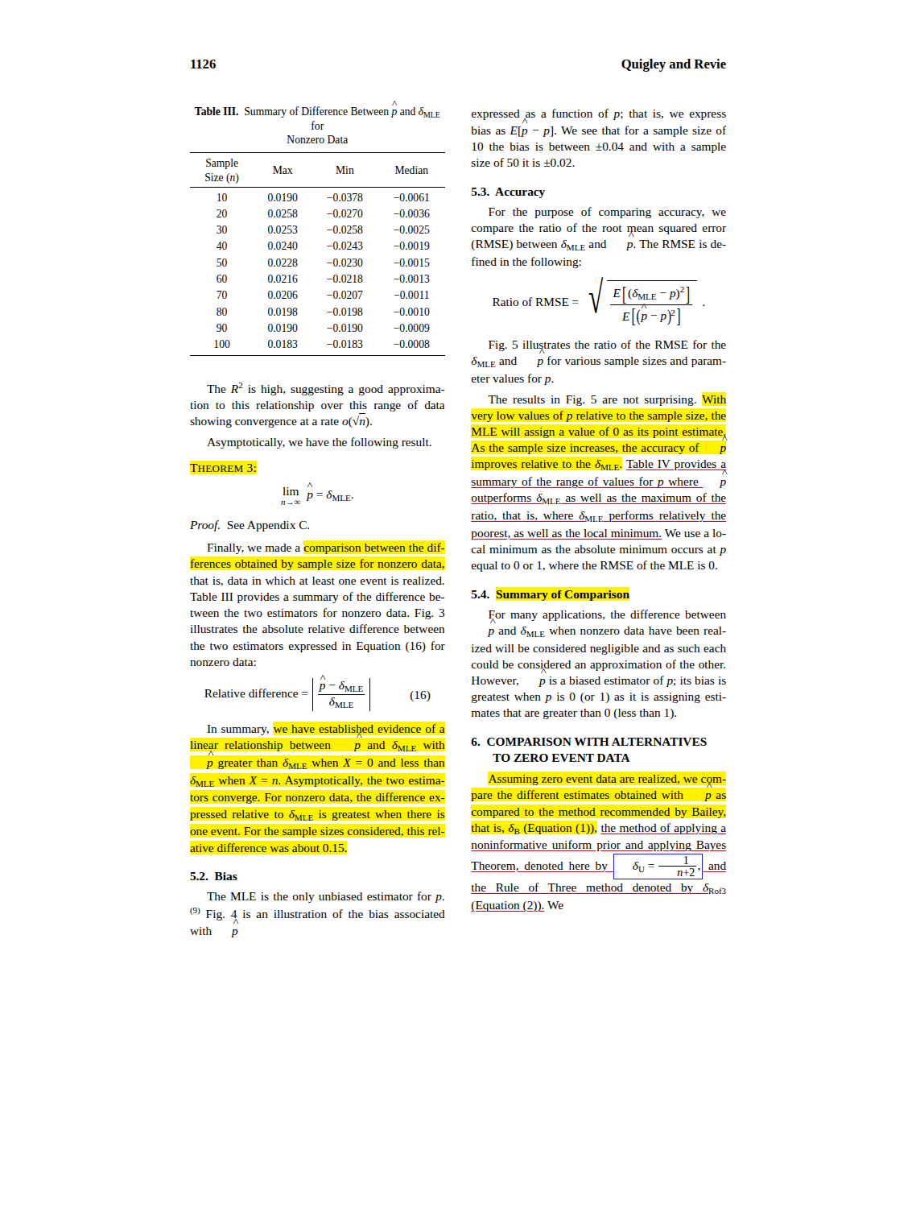1126 Quigley and Revie
Table III. Summary of Difference Between p and δMLE for
Nonzero Data
| Sample Size ( n ) | Max | Min | Median |
| --- | --- | --- | --- |
| 10 | 0.0190 | −0.0378 | −0.0061 |
| 20 | 0.0258 | −0.0270 | −0.0036 |
| 30 | 0.0253 | −0.0258 | −0.0025 |
| 40 | 0.0240 | −0.0243 | −0.0019 |
| 50 | 0.0228 | −0.0230 | −0.0015 |
| 60 | 0.0216 | −0.0218 | −0.0013 |
| 70 | 0.0206 | −0.0207 | −0.0011 |
| 80 | 0.0198 | −0.0198 | −0.0010 |
| 90 | 0.0190 | −0.0190 | −0.0009 |
| 100 | 0.0183 | −0.0183 | −0.0008 |
The R 2 is high, suggesting a good approximation to this relationship over this range of data showing convergence at a rate o(√n).
Asymptotically, we have the following result.
THEOREM 3:
lim n→∞ p = δMLE.
Proof. See Appendix C.
Finally, we made a comparison between the differences obtained by sample size for nonzero data, that is, data in which at least one event is realized. Table III provides a summary of the difference between the two estimators for nonzero data. Fig. 3 illustrates the absolute relative difference between the two estimators expressed in Equation (16) for nonzero data:
Relative difference = p − δMLE δMLE (16)
In summary, we have established evidence of a linear relationship between p and δMLE with p greater than δMLE when X = 0 and less than δMLE when X = n. Asymptotically, the two estimators converge. For nonzero data, the difference expressed relative to δMLE is greatest when there is one event. For the sample sizes considered, this relative difference was about 0.15.
5.2. Bias
The MLE is the only unbiased estimator for p.(9) Fig. 4 is an illustration of the bias associated with p
expressed as a function of p; that is, we express bias as E[p − p]. We see that for a sample size of 10 the bias is between ±0.04 and with a sample size of 50 it is ±0.02.
5.3. Accuracy
For the purpose of comparing accuracy, we compare the ratio of the root mean squared error (RMSE) between δMLE and p. The RMSE is defined in the following:
Ratio of RMSE = √ E (δMLE − p)2 E p − p 2 .
Fig. 5 illustrates the ratio of the RMSE for the δMLE and p for various sample sizes and parameter values for p.
The results in Fig. 5 are not surprising. With very low values of p relative to the sample size, the MLE will assign a value of 0 as its point estimate. As the sample size increases, the accuracy of p improves relative to the δMLE. Table IV provides a summary of the range of values for p where p outperforms δMLE as well as the maximum of the ratio, that is, where δMLE performs relatively the poorest, as well as the local minimum. We use a local minimum as the absolute minimum occurs at p equal to 0 or 1, where the RMSE of the MLE is 0.
5.4. Summary of Comparison
For many applications, the difference between p and δMLE when nonzero data have been realized will be considered negligible and as such each could be considered an approximation of the other. However, p is a biased estimator of p; its bias is greatest when p is 0 (or 1) as it is assigning estimates that are greater than 0 (less than 1).
6. COMPARISON WITH ALTERNATIVES
TO ZERO EVENT DATA
Assuming zero event data are realized, we compare the different estimates obtained with p as compared to the method recommended by Bailey, that is, δB (Equation (1)), the method of applying a noninformative uniform prior and applying Bayes Theorem, denoted here by δU = 1 n+2, and the Rule of Three method denoted by δRof3 (Equation (2)). We